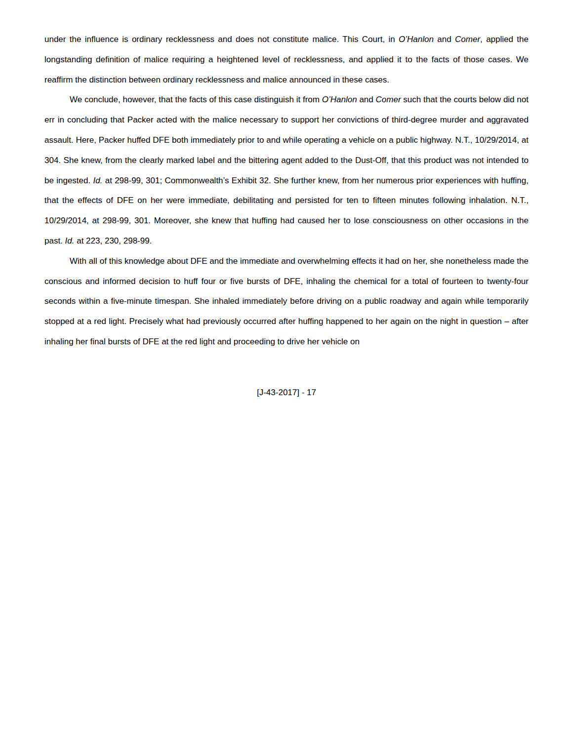under the influence is ordinary recklessness and does not constitute malice. This Court, in O’Hanlon and Comer, applied the longstanding definition of malice requiring a heightened level of recklessness, and applied it to the facts of those cases. We reaffirm the distinction between ordinary recklessness and malice announced in these cases.
We conclude, however, that the facts of this case distinguish it from O’Hanlon and Comer such that the courts below did not err in concluding that Packer acted with the malice necessary to support her convictions of third-degree murder and aggravated assault. Here, Packer huffed DFE both immediately prior to and while operating a vehicle on a public highway. N.T., 10/29/2014, at 304. She knew, from the clearly marked label and the bittering agent added to the Dust-Off, that this product was not intended to be ingested. Id. at 298-99, 301; Commonwealth’s Exhibit 32. She further knew, from her numerous prior experiences with huffing, that the effects of DFE on her were immediate, debilitating and persisted for ten to fifteen minutes following inhalation. N.T., 10/29/2014, at 298-99, 301. Moreover, she knew that huffing had caused her to lose consciousness on other occasions in the past. Id. at 223, 230, 298-99.
With all of this knowledge about DFE and the immediate and overwhelming effects it had on her, she nonetheless made the conscious and informed decision to huff four or five bursts of DFE, inhaling the chemical for a total of fourteen to twenty-four seconds within a five-minute timespan. She inhaled immediately before driving on a public roadway and again while temporarily stopped at a red light. Precisely what had previously occurred after huffing happened to her again on the night in question – after inhaling her final bursts of DFE at the red light and proceeding to drive her vehicle on
[J-43-2017] - 17